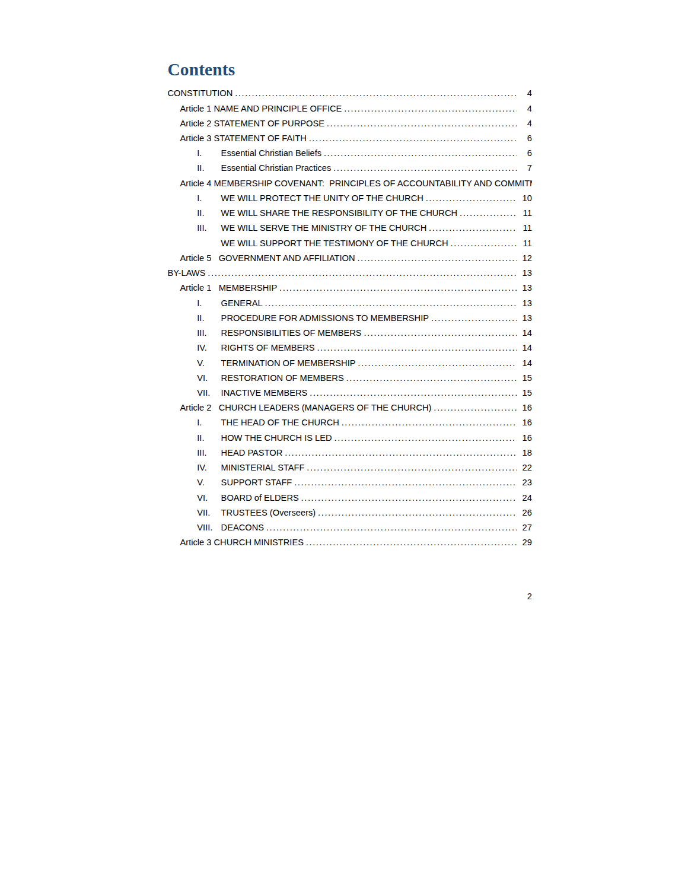Contents
CONSTITUTION ........................................................................................................................................... 4
Article 1 NAME AND PRINCIPLE OFFICE ................................................................................................. 4
Article 2 STATEMENT OF PURPOSE ....................................................................................................... 4
Article 3 STATEMENT OF FAITH .......................................................................................................... 6
I. Essential Christian Beliefs ............................................................................................................. 6
II. Essential Christian Practices ......................................................................................................... 7
Article 4 MEMBERSHIP COVENANT: PRINCIPLES OF ACCOUNTABILITY AND COMMITMENT ............... 10
I. WE WILL PROTECT THE UNITY OF THE CHURCH ........................................................................ 10
II. WE WILL SHARE THE RESPONSIBILITY OF THE CHURCH ............................................................ 11
III. WE WILL SERVE THE MINISTRY OF THE CHURCH .................................................................... 11
WE WILL SUPPORT THE TESTIMONY OF THE CHURCH ..................................................................... 11
Article 5 GOVERNMENT AND AFFILIATION .......................................................................................... 12
BY-LAWS ..................................................................................................................................................... 13
Article 1 MEMBERSHIP ....................................................................................................................... 13
I. GENERAL ................................................................................................................................. 13
II. PROCEDURE FOR ADMISSIONS TO MEMBERSHIP ..................................................................... 13
III. RESPONSIBILITIES OF MEMBERS ............................................................................................ 14
IV. RIGHTS OF MEMBERS ........................................................................................................... 14
V. TERMINATION OF MEMBERSHIP ............................................................................................... 14
VI. RESTORATION OF MEMBERS ................................................................................................ 15
VII. INACTIVE MEMBERS ............................................................................................................. 15
Article 2 CHURCH LEADERS (MANAGERS OF THE CHURCH) ................................................................. 16
I. THE HEAD OF THE CHURCH .................................................................................................... 16
II. HOW THE CHURCH IS LED ....................................................................................................... 16
III. HEAD PASTOR ..................................................................................................................... 18
IV. MINISTERIAL STAFF .............................................................................................................. 22
V. SUPPORT STAFF ....................................................................................................................... 23
VI. BOARD of ELDERS .............................................................................................................. 24
VII. TRUSTEES (Overseers) ......................................................................................................... 26
VIII. DEACONS ........................................................................................................................... 27
Article 3 CHURCH MINISTRIES ............................................................................................................ 29
2